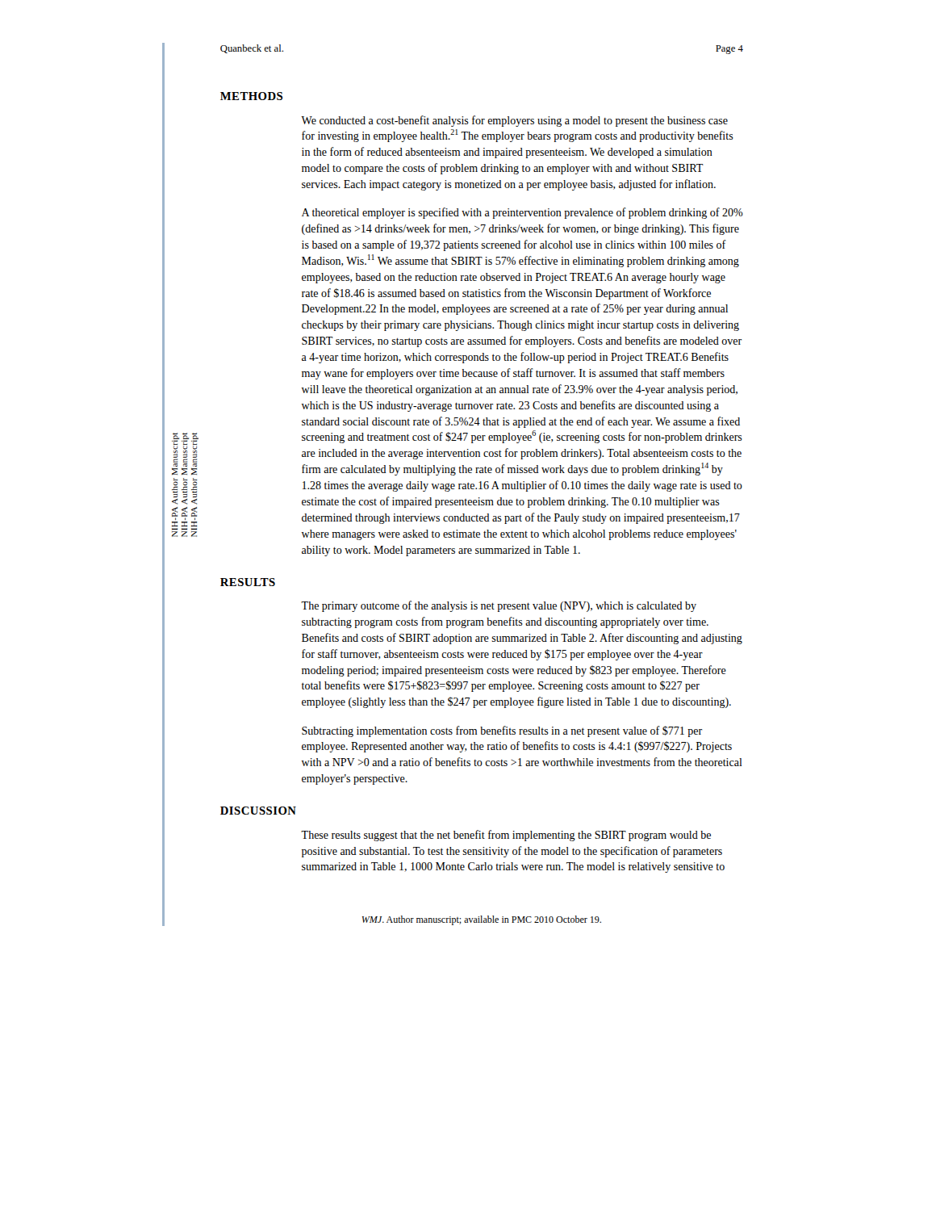NIH-PA Author Manuscript NIH-PA Author Manuscript NIH-PA Author Manuscript
Quanbeck et al.
Page 4
METHODS
We conducted a cost-benefit analysis for employers using a model to present the business case for investing in employee health.21 The employer bears program costs and productivity benefits in the form of reduced absenteeism and impaired presenteeism. We developed a simulation model to compare the costs of problem drinking to an employer with and without SBIRT services. Each impact category is monetized on a per employee basis, adjusted for inflation.
A theoretical employer is specified with a preintervention prevalence of problem drinking of 20% (defined as >14 drinks/week for men, >7 drinks/week for women, or binge drinking). This figure is based on a sample of 19,372 patients screened for alcohol use in clinics within 100 miles of Madison, Wis.11 We assume that SBIRT is 57% effective in eliminating problem drinking among employees, based on the reduction rate observed in Project TREAT.6 An average hourly wage rate of $18.46 is assumed based on statistics from the Wisconsin Department of Workforce Development.22 In the model, employees are screened at a rate of 25% per year during annual checkups by their primary care physicians. Though clinics might incur startup costs in delivering SBIRT services, no startup costs are assumed for employers. Costs and benefits are modeled over a 4-year time horizon, which corresponds to the follow-up period in Project TREAT.6 Benefits may wane for employers over time because of staff turnover. It is assumed that staff members will leave the theoretical organization at an annual rate of 23.9% over the 4-year analysis period, which is the US industry-average turnover rate. 23 Costs and benefits are discounted using a standard social discount rate of 3.5%24 that is applied at the end of each year. We assume a fixed screening and treatment cost of $247 per employee6 (ie, screening costs for non-problem drinkers are included in the average intervention cost for problem drinkers). Total absenteeism costs to the firm are calculated by multiplying the rate of missed work days due to problem drinking14 by 1.28 times the average daily wage rate.16 A multiplier of 0.10 times the daily wage rate is used to estimate the cost of impaired presenteeism due to problem drinking. The 0.10 multiplier was determined through interviews conducted as part of the Pauly study on impaired presenteeism,17 where managers were asked to estimate the extent to which alcohol problems reduce employees' ability to work. Model parameters are summarized in Table 1.
RESULTS
The primary outcome of the analysis is net present value (NPV), which is calculated by subtracting program costs from program benefits and discounting appropriately over time. Benefits and costs of SBIRT adoption are summarized in Table 2. After discounting and adjusting for staff turnover, absenteeism costs were reduced by $175 per employee over the 4-year modeling period; impaired presenteeism costs were reduced by $823 per employee. Therefore total benefits were $175+$823=$997 per employee. Screening costs amount to $227 per employee (slightly less than the $247 per employee figure listed in Table 1 due to discounting).
Subtracting implementation costs from benefits results in a net present value of $771 per employee. Represented another way, the ratio of benefits to costs is 4.4:1 ($997/$227). Projects with a NPV >0 and a ratio of benefits to costs >1 are worthwhile investments from the theoretical employer's perspective.
DISCUSSION
These results suggest that the net benefit from implementing the SBIRT program would be positive and substantial. To test the sensitivity of the model to the specification of parameters summarized in Table 1, 1000 Monte Carlo trials were run. The model is relatively sensitive to
WMJ. Author manuscript; available in PMC 2010 October 19.